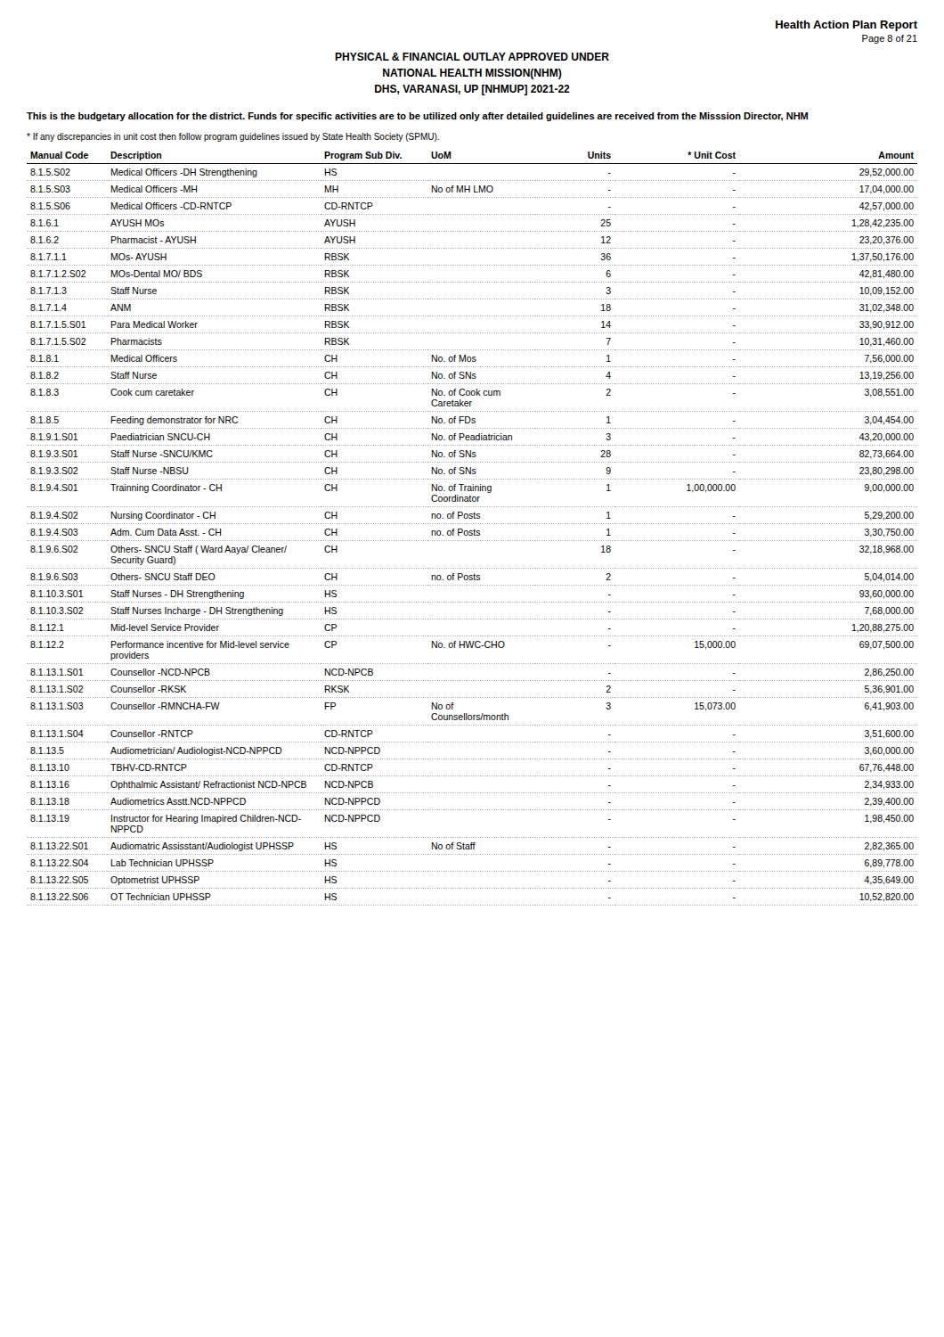Health Action Plan Report
Page 8 of 21
PHYSICAL & FINANCIAL OUTLAY APPROVED UNDER
NATIONAL HEALTH MISSION(NHM)
DHS, VARANASI, UP [NHMUP] 2021-22
This is the budgetary allocation for the district. Funds for specific activities are to be utilized only after detailed guidelines are received from the Misssion Director, NHM
* If any discrepancies in unit cost then follow program guidelines issued by State Health Society (SPMU).
| Manual Code | Description | Program Sub Div. | UoM | Units | * Unit Cost | Amount |
| --- | --- | --- | --- | --- | --- | --- |
| 8.1.5.S02 | Medical Officers -DH Strengthening | HS | | - | - | 29,52,000.00 |
| 8.1.5.S03 | Medical Officers -MH | MH | No of MH LMO | - | - | 17,04,000.00 |
| 8.1.5.S06 | Medical Officers -CD-RNTCP | CD-RNTCP | | - | - | 42,57,000.00 |
| 8.1.6.1 | AYUSH MOs | AYUSH | | 25 | - | 1,28,42,235.00 |
| 8.1.6.2 | Pharmacist - AYUSH | AYUSH | | 12 | - | 23,20,376.00 |
| 8.1.7.1.1 | MOs- AYUSH | RBSK | | 36 | - | 1,37,50,176.00 |
| 8.1.7.1.2.S02 | MOs-Dental MO/ BDS | RBSK | | 6 | - | 42,81,480.00 |
| 8.1.7.1.3 | Staff Nurse | RBSK | | 3 | - | 10,09,152.00 |
| 8.1.7.1.4 | ANM | RBSK | | 18 | - | 31,02,348.00 |
| 8.1.7.1.5.S01 | Para Medical Worker | RBSK | | 14 | - | 33,90,912.00 |
| 8.1.7.1.5.S02 | Pharmacists | RBSK | | 7 | - | 10,31,460.00 |
| 8.1.8.1 | Medical Officers | CH | No. of Mos | 1 | - | 7,56,000.00 |
| 8.1.8.2 | Staff Nurse | CH | No. of SNs | 4 | - | 13,19,256.00 |
| 8.1.8.3 | Cook cum caretaker | CH | No. of Cook cum Caretaker | 2 | - | 3,08,551.00 |
| 8.1.8.5 | Feeding demonstrator for NRC | CH | No. of FDs | 1 | - | 3,04,454.00 |
| 8.1.9.1.S01 | Paediatrician SNCU-CH | CH | No. of Peadiatrician | 3 | - | 43,20,000.00 |
| 8.1.9.3.S01 | Staff Nurse -SNCU/KMC | CH | No. of SNs | 28 | - | 82,73,664.00 |
| 8.1.9.3.S02 | Staff Nurse -NBSU | CH | No. of SNs | 9 | - | 23,80,298.00 |
| 8.1.9.4.S01 | Trainning Coordinator - CH | CH | No. of Training Coordinator | 1 | 1,00,000.00 | 9,00,000.00 |
| 8.1.9.4.S02 | Nursing Coordinator - CH | CH | no. of Posts | 1 | - | 5,29,200.00 |
| 8.1.9.4.S03 | Adm. Cum Data Asst. - CH | CH | no. of Posts | 1 | - | 3,30,750.00 |
| 8.1.9.6.S02 | Others- SNCU Staff ( Ward Aaya/ Cleaner/ Security Guard) | CH | | 18 | - | 32,18,968.00 |
| 8.1.9.6.S03 | Others- SNCU Staff DEO | CH | no. of Posts | 2 | - | 5,04,014.00 |
| 8.1.10.3.S01 | Staff Nurses - DH Strengthening | HS | | - | - | 93,60,000.00 |
| 8.1.10.3.S02 | Staff Nurses Incharge - DH Strengthening | HS | | - | - | 7,68,000.00 |
| 8.1.12.1 | Mid-level Service Provider | CP | | - | - | 1,20,88,275.00 |
| 8.1.12.2 | Performance incentive for Mid-level service providers | CP | No. of HWC-CHO | - | 15,000.00 | 69,07,500.00 |
| 8.1.13.1.S01 | Counsellor -NCD-NPCB | NCD-NPCB | | - | - | 2,86,250.00 |
| 8.1.13.1.S02 | Counsellor -RKSK | RKSK | | 2 | - | 5,36,901.00 |
| 8.1.13.1.S03 | Counsellor -RMNCHA-FW | FP | No of Counsellors/month | 3 | 15,073.00 | 6,41,903.00 |
| 8.1.13.1.S04 | Counsellor -RNTCP | CD-RNTCP | | - | - | 3,51,600.00 |
| 8.1.13.5 | Audiometrician/ Audiologist-NCD-NPPCD | NCD-NPPCD | | - | - | 3,60,000.00 |
| 8.1.13.10 | TBHV-CD-RNTCP | CD-RNTCP | | - | - | 67,76,448.00 |
| 8.1.13.16 | Ophthalmic Assistant/ Refractionist NCD-NPCB | NCD-NPCB | | - | - | 2,34,933.00 |
| 8.1.13.18 | Audiometrics Asstt.NCD-NPPCD | NCD-NPPCD | | - | - | 2,39,400.00 |
| 8.1.13.19 | Instructor for Hearing Imapired Children-NCD-NPPCD | NCD-NPPCD | | - | - | 1,98,450.00 |
| 8.1.13.22.S01 | Audiomatric Assisstant/Audiologist UPHSSP | HS | No of Staff | - | - | 2,82,365.00 |
| 8.1.13.22.S04 | Lab Technician UPHSSP | HS | | - | - | 6,89,778.00 |
| 8.1.13.22.S05 | Optometrist UPHSSP | HS | | - | - | 4,35,649.00 |
| 8.1.13.22.S06 | OT Technician UPHSSP | HS | | - | - | 10,52,820.00 |